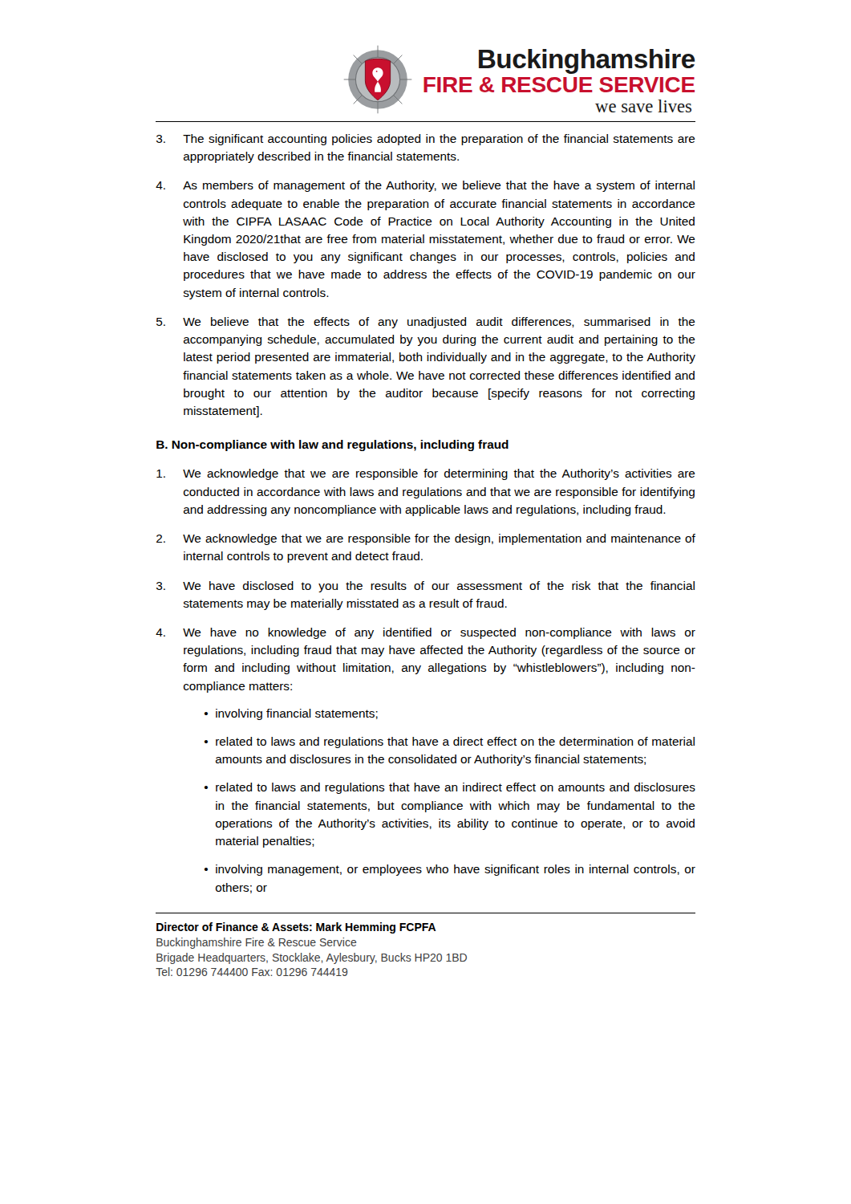Buckinghamshire
FIRE & RESCUE SERVICE
we save lives
3. The significant accounting policies adopted in the preparation of the financial statements are appropriately described in the financial statements.
4. As members of management of the Authority, we believe that the have a system of internal controls adequate to enable the preparation of accurate financial statements in accordance with the CIPFA LASAAC Code of Practice on Local Authority Accounting in the United Kingdom 2020/21that are free from material misstatement, whether due to fraud or error. We have disclosed to you any significant changes in our processes, controls, policies and procedures that we have made to address the effects of the COVID-19 pandemic on our system of internal controls.
5. We believe that the effects of any unadjusted audit differences, summarised in the accompanying schedule, accumulated by you during the current audit and pertaining to the latest period presented are immaterial, both individually and in the aggregate, to the Authority financial statements taken as a whole. We have not corrected these differences identified and brought to our attention by the auditor because [specify reasons for not correcting misstatement].
B. Non-compliance with law and regulations, including fraud
1. We acknowledge that we are responsible for determining that the Authority’s activities are conducted in accordance with laws and regulations and that we are responsible for identifying and addressing any noncompliance with applicable laws and regulations, including fraud.
2. We acknowledge that we are responsible for the design, implementation and maintenance of internal controls to prevent and detect fraud.
3. We have disclosed to you the results of our assessment of the risk that the financial statements may be materially misstated as a result of fraud.
4. We have no knowledge of any identified or suspected non-compliance with laws or regulations, including fraud that may have affected the Authority (regardless of the source or form and including without limitation, any allegations by “whistleblowers”), including non-compliance matters:
involving financial statements;
related to laws and regulations that have a direct effect on the determination of material amounts and disclosures in the consolidated or Authority’s financial statements;
related to laws and regulations that have an indirect effect on amounts and disclosures in the financial statements, but compliance with which may be fundamental to the operations of the Authority’s activities, its ability to continue to operate, or to avoid material penalties;
involving management, or employees who have significant roles in internal controls, or others; or
Director of Finance & Assets: Mark Hemming FCPFA
Buckinghamshire Fire & Rescue Service
Brigade Headquarters, Stocklake, Aylesbury, Bucks HP20 1BD
Tel: 01296 744400 Fax: 01296 744419